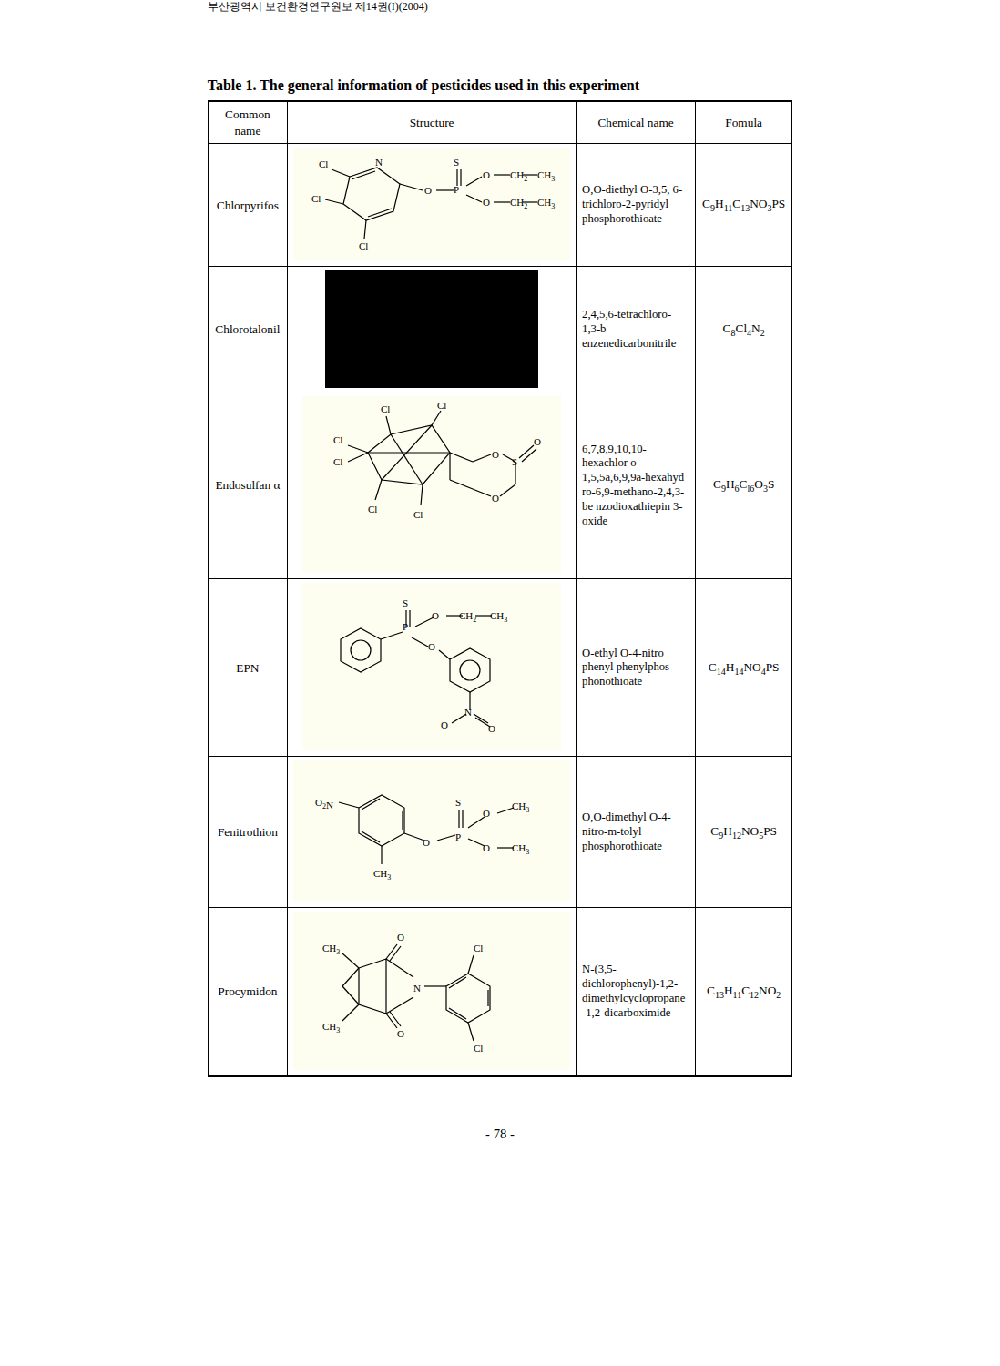부산광역시 보건환경연구원보 제14권(I)(2004)
Table 1. The general information of pesticides used in this experiment
| Common name | Structure | Chemical name | Fomula |
| --- | --- | --- | --- |
| Chlorpyrifos | Cl Cl Cl N O P S O O CH 2 CH 3 CH 2 CH 3 | O,O-diethyl O-3,5, 6-trichloro-2-pyridyl phosphorothioate | C 9 H 11 C 13 NO 3 PS |
| Chlorotalonil | | 2,4,5,6-tetrachloro-1,3-b enzenedicarbonitrile | C 8 Cl 4 N 2 |
| Endosulfan α | Cl Cl Cl Cl Cl Cl O S O O | 6,7,8,9,10,10-hexachlor o-1,5,5a,6,9,9a-hexahyd ro-6,9-methano-2,4,3-be nzodioxathiepin 3-oxide | C 9 H 6 C l6 O 3 S |
| EPN | P S O CH 2 CH 3 O N O O | O-ethyl O-4-nitro phenyl phenylphos phonothioate | C 14 H 14 NO 4 PS |
| Fenitrothion | O 2 N CH 3 O P S O O CH 3 CH 3 | O,O-dimethyl O-4-nitro-m-tolyl phosphorothioate | C 9 H 12 NO 5 PS |
| Procymidon | CH 3 CH 3 O O N Cl Cl | N-(3,5-dichlorophenyl)-1,2-dimethylcyclopropane -1,2-dicarboximide | C 13 H 11 C 12 NO 2 |
- 78 -